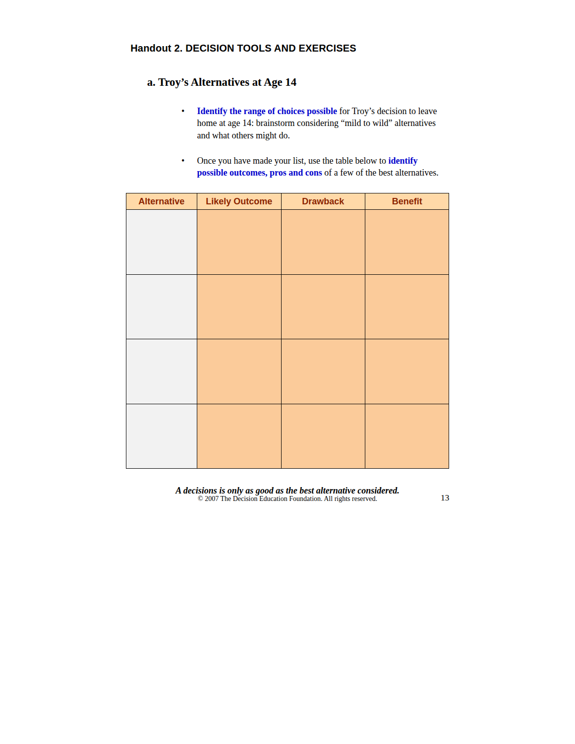Handout 2. DECISION TOOLS AND EXERCISES
a. Troy’s Alternatives at Age 14
Identify the range of choices possible for Troy’s decision to leave home at age 14: brainstorm considering “mild to wild” alternatives and what others might do.
Once you have made your list, use the table below to identify possible outcomes, pros and cons of a few of the best alternatives.
| Alternative | Likely Outcome | Drawback | Benefit |
| --- | --- | --- | --- |
A decisions is only as good as the best alternative considered.
© 2007 The Decision Education Foundation. All rights reserved.
13